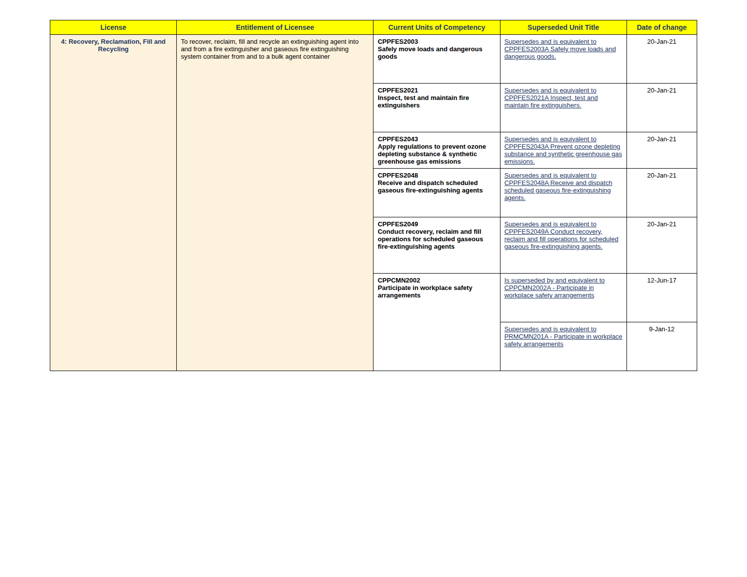| License | Entitlement of Licensee | Current Units of Competency | Superseded Unit Title | Date of change |
| --- | --- | --- | --- | --- |
| 4: Recovery, Reclamation, Fill and Recycling | To recover, reclaim, fill and recycle an extinguishing agent into and from a fire extinguisher and gaseous fire extinguishing system container from and to a bulk agent container | CPPFES2003 Safely move loads and dangerous goods | Supersedes and is equivalent to CPPFES2003A Safely move loads and dangerous goods. | 20-Jan-21 |
| CPPFES2021 Inspect, test and maintain fire extinguishers | Supersedes and is equivalent to CPPFES2021A Inspect, test and maintain fire extinguishers. | 20-Jan-21 |
| CPPFES2043 Apply regulations to prevent ozone depleting substance & synthetic greenhouse gas emissions | Supersedes and is equivalent to CPPFES2043A Prevent ozone depleting substance and synthetic greenhouse gas emissions. | 20-Jan-21 |
| CPPFES2048 Receive and dispatch scheduled gaseous fire-extinguishing agents | Supersedes and is equivalent to CPPFES2048A Receive and dispatch scheduled gaseous fire-extinguishing agents. | 20-Jan-21 |
| CPPFES2049 Conduct recovery, reclaim and fill operations for scheduled gaseous fire-extinguishing agents | Supersedes and is equivalent to CPPFES2049A Conduct recovery, reclaim and fill operations for scheduled gaseous fire-extinguishing agents. | 20-Jan-21 |
| CPPCMN2002 Participate in workplace safety arrangements | Is superseded by and equivalent to CPPCMN2002A - Participate in workplace safety arrangements | 12-Jun-17 |
| Supersedes and is equivalent to PRMCMN201A - Participate in workplace safety arrangements | 9-Jan-12 |